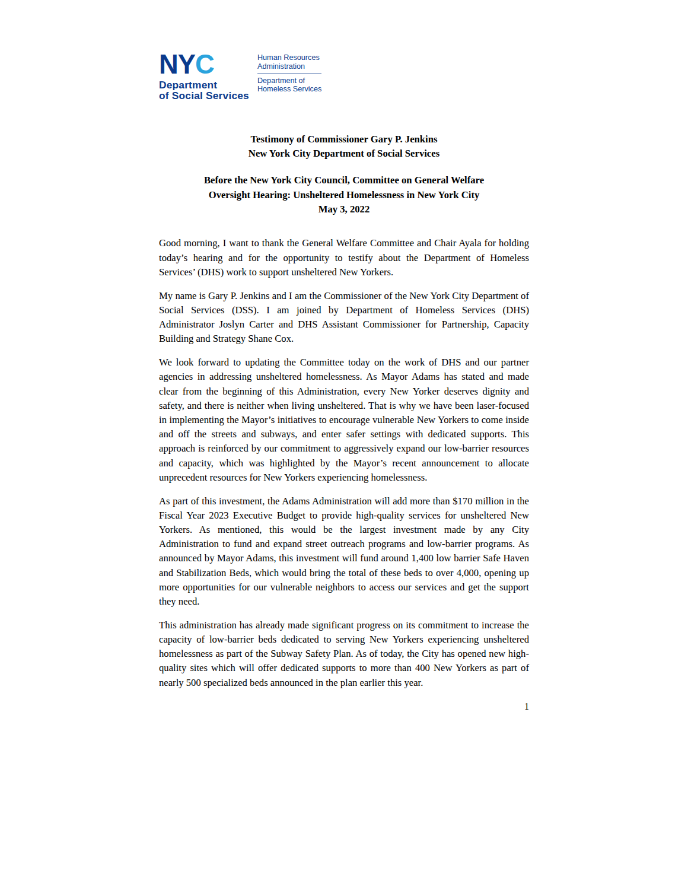NYC Department of Social Services
Human Resources
Administration
Department of
Homeless Services
Testimony of Commissioner Gary P. Jenkins
New York City Department of Social Services
Before the New York City Council, Committee on General Welfare
Oversight Hearing: Unsheltered Homelessness in New York City
May 3, 2022
Good morning, I want to thank the General Welfare Committee and Chair Ayala for holding today’s hearing and for the opportunity to testify about the Department of Homeless Services’ (DHS) work to support unsheltered New Yorkers.
My name is Gary P. Jenkins and I am the Commissioner of the New York City Department of Social Services (DSS). I am joined by Department of Homeless Services (DHS) Administrator Joslyn Carter and DHS Assistant Commissioner for Partnership, Capacity Building and Strategy Shane Cox.
We look forward to updating the Committee today on the work of DHS and our partner agencies in addressing unsheltered homelessness. As Mayor Adams has stated and made clear from the beginning of this Administration, every New Yorker deserves dignity and safety, and there is neither when living unsheltered. That is why we have been laser-focused in implementing the Mayor’s initiatives to encourage vulnerable New Yorkers to come inside and off the streets and subways, and enter safer settings with dedicated supports. This approach is reinforced by our commitment to aggressively expand our low-barrier resources and capacity, which was highlighted by the Mayor’s recent announcement to allocate unprecedent resources for New Yorkers experiencing homelessness.
As part of this investment, the Adams Administration will add more than $170 million in the Fiscal Year 2023 Executive Budget to provide high-quality services for unsheltered New Yorkers. As mentioned, this would be the largest investment made by any City Administration to fund and expand street outreach programs and low-barrier programs. As announced by Mayor Adams, this investment will fund around 1,400 low barrier Safe Haven and Stabilization Beds, which would bring the total of these beds to over 4,000, opening up more opportunities for our vulnerable neighbors to access our services and get the support they need.
This administration has already made significant progress on its commitment to increase the capacity of low-barrier beds dedicated to serving New Yorkers experiencing unsheltered homelessness as part of the Subway Safety Plan. As of today, the City has opened new high-quality sites which will offer dedicated supports to more than 400 New Yorkers as part of nearly 500 specialized beds announced in the plan earlier this year.
1